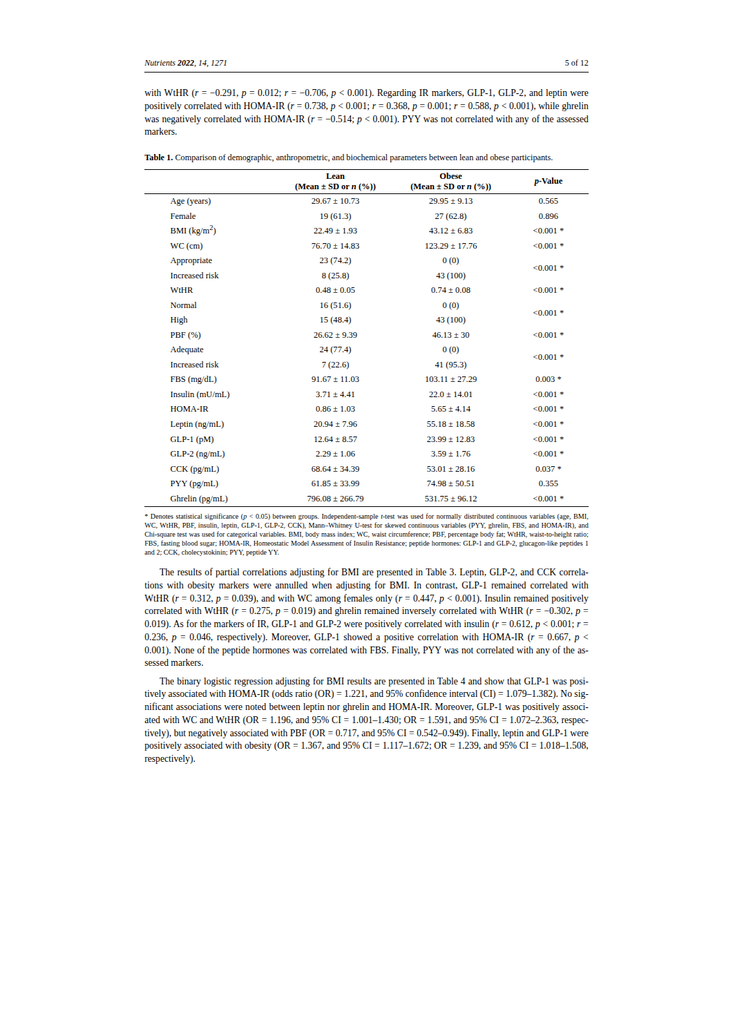Nutrients 2022, 14, 1271
5 of 12
with WtHR (r = −0.291, p = 0.012; r = −0.706, p < 0.001). Regarding IR markers, GLP-1, GLP-2, and leptin were positively correlated with HOMA-IR (r = 0.738, p < 0.001; r = 0.368, p = 0.001; r = 0.588, p < 0.001), while ghrelin was negatively correlated with HOMA-IR (r = −0.514; p < 0.001). PYY was not correlated with any of the assessed markers.
Table 1. Comparison of demographic, anthropometric, and biochemical parameters between lean and obese participants.
| | Lean (Mean ± SD or n (%)) | Obese (Mean ± SD or n (%)) | p -Value |
| --- | --- | --- | --- |
| Age (years) | 29.67 ± 10.73 | 29.95 ± 9.13 | 0.565 |
| Female | 19 (61.3) | 27 (62.8) | 0.896 |
| BMI (kg/m 2 ) | 22.49 ± 1.93 | 43.12 ± 6.83 | <0.001 * |
| WC (cm) | 76.70 ± 14.83 | 123.29 ± 17.76 | <0.001 * |
| Appropriate | 23 (74.2) | 0 (0) | <0.001 * |
| Increased risk | 8 (25.8) | 43 (100) |
| WtHR | 0.48 ± 0.05 | 0.74 ± 0.08 | <0.001 * |
| Normal | 16 (51.6) | 0 (0) | <0.001 * |
| High | 15 (48.4) | 43 (100) |
| PBF (%) | 26.62 ± 9.39 | 46.13 ± 30 | <0.001 * |
| Adequate | 24 (77.4) | 0 (0) | <0.001 * |
| Increased risk | 7 (22.6) | 41 (95.3) |
| FBS (mg/dL) | 91.67 ± 11.03 | 103.11 ± 27.29 | 0.003 * |
| Insulin (mU/mL) | 3.71 ± 4.41 | 22.0 ± 14.01 | <0.001 * |
| HOMA-IR | 0.86 ± 1.03 | 5.65 ± 4.14 | <0.001 * |
| Leptin (ng/mL) | 20.94 ± 7.96 | 55.18 ± 18.58 | <0.001 * |
| GLP-1 (pM) | 12.64 ± 8.57 | 23.99 ± 12.83 | <0.001 * |
| GLP-2 (ng/mL) | 2.29 ± 1.06 | 3.59 ± 1.76 | <0.001 * |
| CCK (pg/mL) | 68.64 ± 34.39 | 53.01 ± 28.16 | 0.037 * |
| PYY (pg/mL) | 61.85 ± 33.99 | 74.98 ± 50.51 | 0.355 |
| Ghrelin (pg/mL) | 796.08 ± 266.79 | 531.75 ± 96.12 | <0.001 * |
* Denotes statistical significance (p < 0.05) between groups. Independent-sample t-test was used for normally distributed continuous variables (age, BMI, WC, WtHR, PBF, insulin, leptin, GLP-1, GLP-2, CCK), Mann–Whitney U-test for skewed continuous variables (PYY, ghrelin, FBS, and HOMA-IR), and Chi-square test was used for categorical variables. BMI, body mass index; WC, waist circumference; PBF, percentage body fat; WtHR, waist-to-height ratio; FBS, fasting blood sugar; HOMA-IR, Homeostatic Model Assessment of Insulin Resistance; peptide hormones: GLP-1 and GLP-2, glucagon-like peptides 1 and 2; CCK, cholecystokinin; PYY, peptide YY.
The results of partial correlations adjusting for BMI are presented in Table 3. Leptin, GLP-2, and CCK correlations with obesity markers were annulled when adjusting for BMI. In contrast, GLP-1 remained correlated with WtHR (r = 0.312, p = 0.039), and with WC among females only (r = 0.447, p < 0.001). Insulin remained positively correlated with WtHR (r = 0.275, p = 0.019) and ghrelin remained inversely correlated with WtHR (r = −0.302, p = 0.019). As for the markers of IR, GLP-1 and GLP-2 were positively correlated with insulin (r = 0.612, p < 0.001; r = 0.236, p = 0.046, respectively). Moreover, GLP-1 showed a positive correlation with HOMA-IR (r = 0.667, p < 0.001). None of the peptide hormones was correlated with FBS. Finally, PYY was not correlated with any of the assessed markers.
The binary logistic regression adjusting for BMI results are presented in Table 4 and show that GLP-1 was positively associated with HOMA-IR (odds ratio (OR) = 1.221, and 95% confidence interval (CI) = 1.079–1.382). No significant associations were noted between leptin nor ghrelin and HOMA-IR. Moreover, GLP-1 was positively associated with WC and WtHR (OR = 1.196, and 95% CI = 1.001–1.430; OR = 1.591, and 95% CI = 1.072–2.363, respectively), but negatively associated with PBF (OR = 0.717, and 95% CI = 0.542–0.949). Finally, leptin and GLP-1 were positively associated with obesity (OR = 1.367, and 95% CI = 1.117–1.672; OR = 1.239, and 95% CI = 1.018–1.508, respectively).